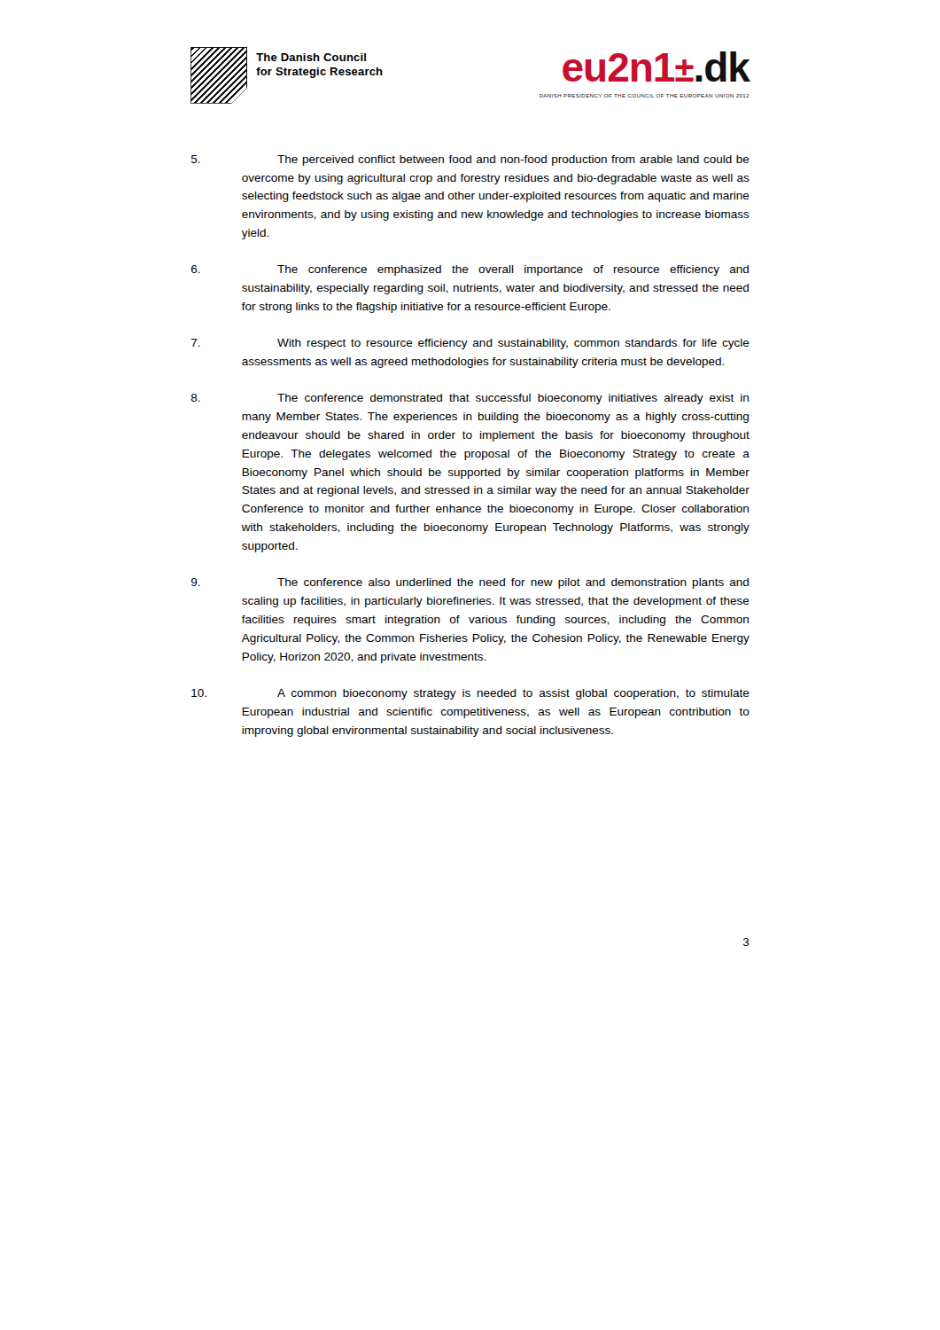The Danish Council
for Strategic Research
eu 2n1±.dk
DANISH PRESIDENCY OF THE COUNCIL OF THE EUROPEAN UNION 2012
5. The perceived conflict between food and non-food production from arable land could be overcome by using agricultural crop and forestry residues and bio-degradable waste as well as selecting feedstock such as algae and other under-exploited resources from aquatic and marine environments, and by using existing and new knowledge and technologies to increase biomass yield.
6. The conference emphasized the overall importance of resource efficiency and sustainability, especially regarding soil, nutrients, water and biodiversity, and stressed the need for strong links to the flagship initiative for a resource-efficient Europe.
7. With respect to resource efficiency and sustainability, common standards for life cycle assessments as well as agreed methodologies for sustainability criteria must be developed.
8. The conference demonstrated that successful bioeconomy initiatives already exist in many Member States. The experiences in building the bioeconomy as a highly cross-cutting endeavour should be shared in order to implement the basis for bioeconomy throughout Europe. The delegates welcomed the proposal of the Bioeconomy Strategy to create a Bioeconomy Panel which should be supported by similar cooperation platforms in Member States and at regional levels, and stressed in a similar way the need for an annual Stakeholder Conference to monitor and further enhance the bioeconomy in Europe. Closer collaboration with stakeholders, including the bioeconomy European Technology Platforms, was strongly supported.
9. The conference also underlined the need for new pilot and demonstration plants and scaling up facilities, in particularly biorefineries. It was stressed, that the development of these facilities requires smart integration of various funding sources, including the Common Agricultural Policy, the Common Fisheries Policy, the Cohesion Policy, the Renewable Energy Policy, Horizon 2020, and private investments.
10. A common bioeconomy strategy is needed to assist global cooperation, to stimulate European industrial and scientific competitiveness, as well as European contribution to improving global environmental sustainability and social inclusiveness.
3